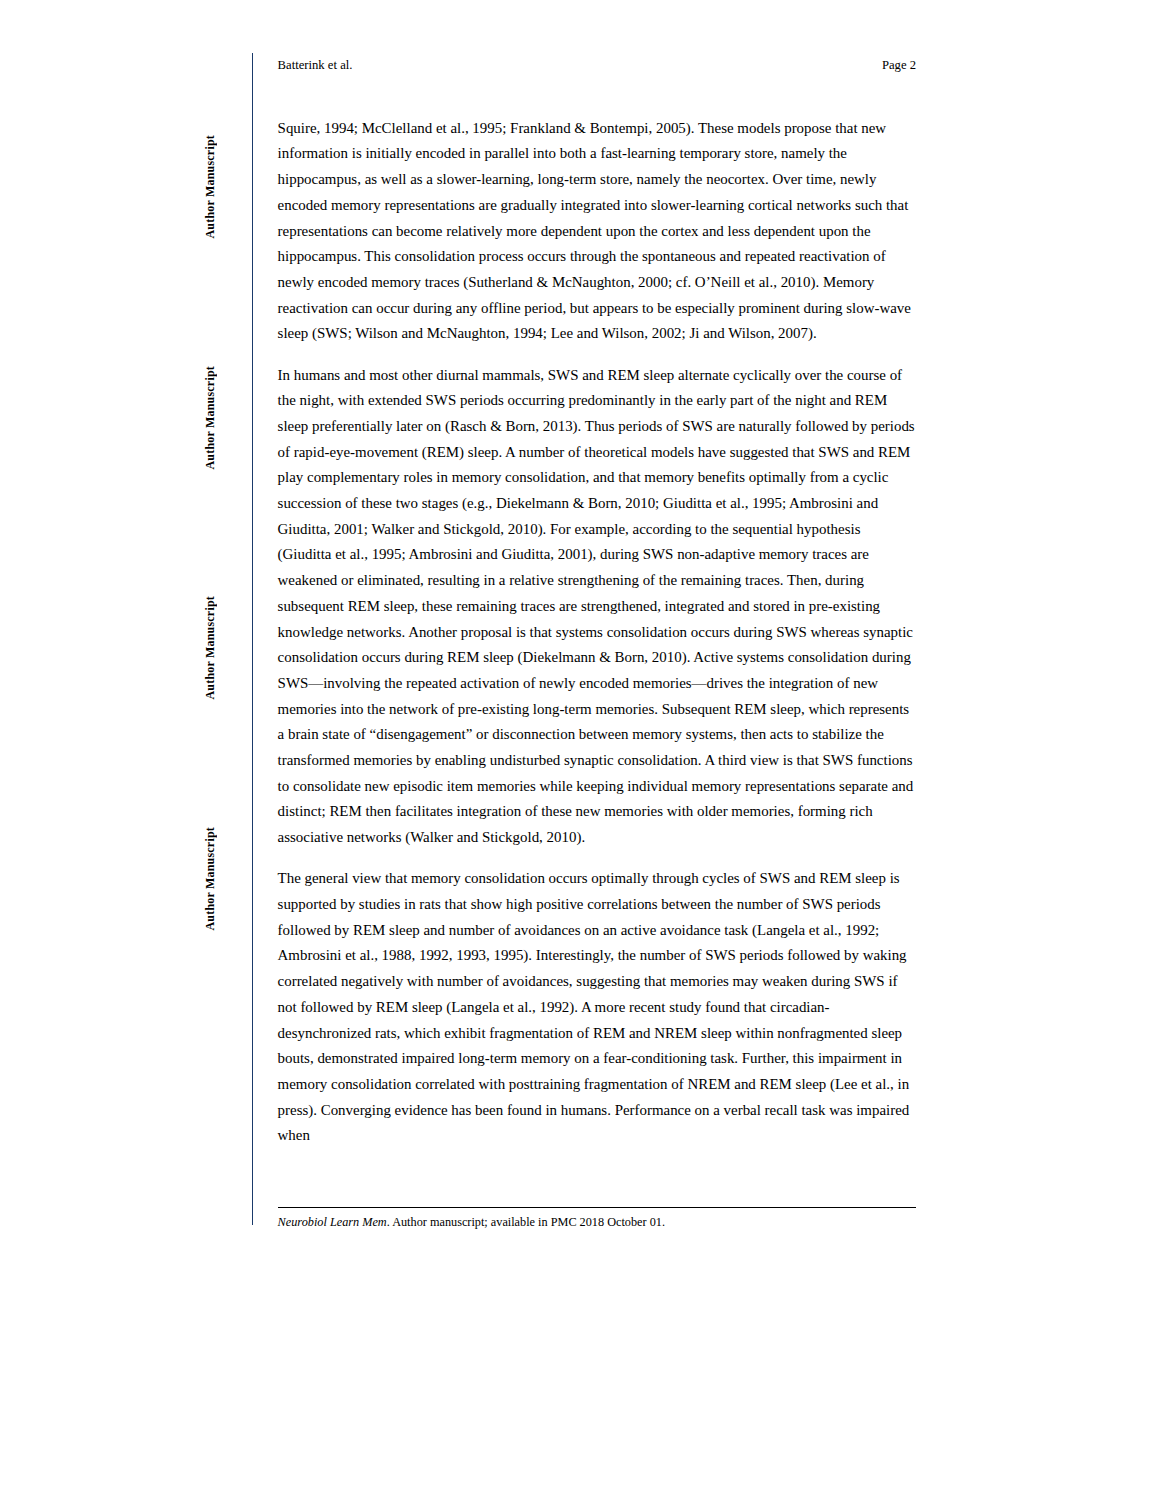Author Manuscript Author Manuscript Author Manuscript Author Manuscript
Batterink et al.
Page 2
Squire, 1994; McClelland et al., 1995; Frankland & Bontempi, 2005). These models propose that new information is initially encoded in parallel into both a fast-learning temporary store, namely the hippocampus, as well as a slower-learning, long-term store, namely the neocortex. Over time, newly encoded memory representations are gradually integrated into slower-learning cortical networks such that representations can become relatively more dependent upon the cortex and less dependent upon the hippocampus. This consolidation process occurs through the spontaneous and repeated reactivation of newly encoded memory traces (Sutherland & McNaughton, 2000; cf. O’Neill et al., 2010). Memory reactivation can occur during any offline period, but appears to be especially prominent during slow-wave sleep (SWS; Wilson and McNaughton, 1994; Lee and Wilson, 2002; Ji and Wilson, 2007).
In humans and most other diurnal mammals, SWS and REM sleep alternate cyclically over the course of the night, with extended SWS periods occurring predominantly in the early part of the night and REM sleep preferentially later on (Rasch & Born, 2013). Thus periods of SWS are naturally followed by periods of rapid-eye-movement (REM) sleep. A number of theoretical models have suggested that SWS and REM play complementary roles in memory consolidation, and that memory benefits optimally from a cyclic succession of these two stages (e.g., Diekelmann & Born, 2010; Giuditta et al., 1995; Ambrosini and Giuditta, 2001; Walker and Stickgold, 2010). For example, according to the sequential hypothesis (Giuditta et al., 1995; Ambrosini and Giuditta, 2001), during SWS non-adaptive memory traces are weakened or eliminated, resulting in a relative strengthening of the remaining traces. Then, during subsequent REM sleep, these remaining traces are strengthened, integrated and stored in pre-existing knowledge networks. Another proposal is that systems consolidation occurs during SWS whereas synaptic consolidation occurs during REM sleep (Diekelmann & Born, 2010). Active systems consolidation during SWS—involving the repeated activation of newly encoded memories—drives the integration of new memories into the network of pre-existing long-term memories. Subsequent REM sleep, which represents a brain state of “disengagement” or disconnection between memory systems, then acts to stabilize the transformed memories by enabling undisturbed synaptic consolidation. A third view is that SWS functions to consolidate new episodic item memories while keeping individual memory representations separate and distinct; REM then facilitates integration of these new memories with older memories, forming rich associative networks (Walker and Stickgold, 2010).
The general view that memory consolidation occurs optimally through cycles of SWS and REM sleep is supported by studies in rats that show high positive correlations between the number of SWS periods followed by REM sleep and number of avoidances on an active avoidance task (Langela et al., 1992; Ambrosini et al., 1988, 1992, 1993, 1995). Interestingly, the number of SWS periods followed by waking correlated negatively with number of avoidances, suggesting that memories may weaken during SWS if not followed by REM sleep (Langela et al., 1992). A more recent study found that circadian-desynchronized rats, which exhibit fragmentation of REM and NREM sleep within nonfragmented sleep bouts, demonstrated impaired long-term memory on a fear-conditioning task. Further, this impairment in memory consolidation correlated with posttraining fragmentation of NREM and REM sleep (Lee et al., in press). Converging evidence has been found in humans. Performance on a verbal recall task was impaired when
Neurobiol Learn Mem. Author manuscript; available in PMC 2018 October 01.